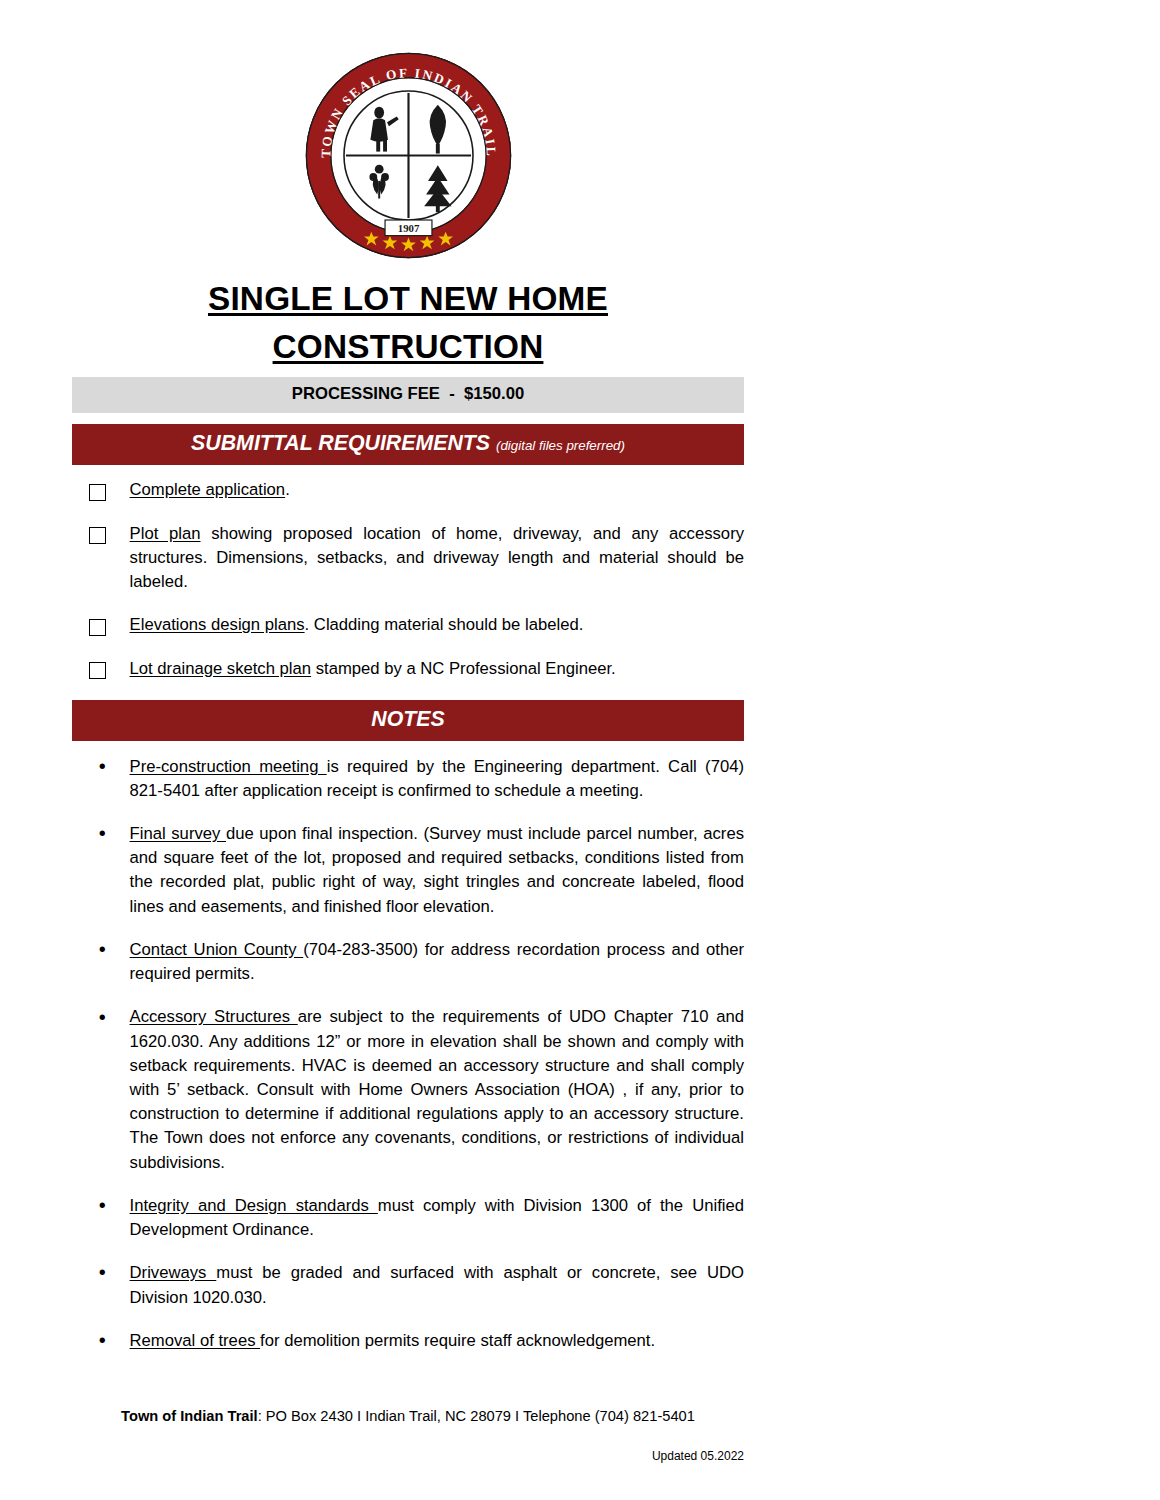TOWN SEAL OF INDIAN TRAIL NORTH CAROLINA 1907
SINGLE LOT NEW HOME CONSTRUCTION
PROCESSING FEE - $150.00
SUBMITTAL REQUIREMENTS (digital files preferred)
Complete application.
Plot plan showing proposed location of home, driveway, and any accessory structures. Dimensions, setbacks, and driveway length and material should be labeled.
Elevations design plans. Cladding material should be labeled.
Lot drainage sketch plan stamped by a NC Professional Engineer.
NOTES
Pre-construction meeting is required by the Engineering department. Call (704) 821-5401 after application receipt is confirmed to schedule a meeting.
Final survey due upon final inspection. (Survey must include parcel number, acres and square feet of the lot, proposed and required setbacks, conditions listed from the recorded plat, public right of way, sight tringles and concreate labeled, flood lines and easements, and finished floor elevation.
Contact Union County (704-283-3500) for address recordation process and other required permits.
Accessory Structures are subject to the requirements of UDO Chapter 710 and 1620.030. Any additions 12” or more in elevation shall be shown and comply with setback requirements. HVAC is deemed an accessory structure and shall comply with 5’ setback. Consult with Home Owners Association (HOA) , if any, prior to construction to determine if additional regulations apply to an accessory structure. The Town does not enforce any covenants, conditions, or restrictions of individual subdivisions.
Integrity and Design standards must comply with Division 1300 of the Unified Development Ordinance.
Driveways must be graded and surfaced with asphalt or concrete, see UDO Division 1020.030.
Removal of trees for demolition permits require staff acknowledgement.
Town of Indian Trail: PO Box 2430 I Indian Trail, NC 28079 I Telephone (704) 821-5401
Updated 05.2022